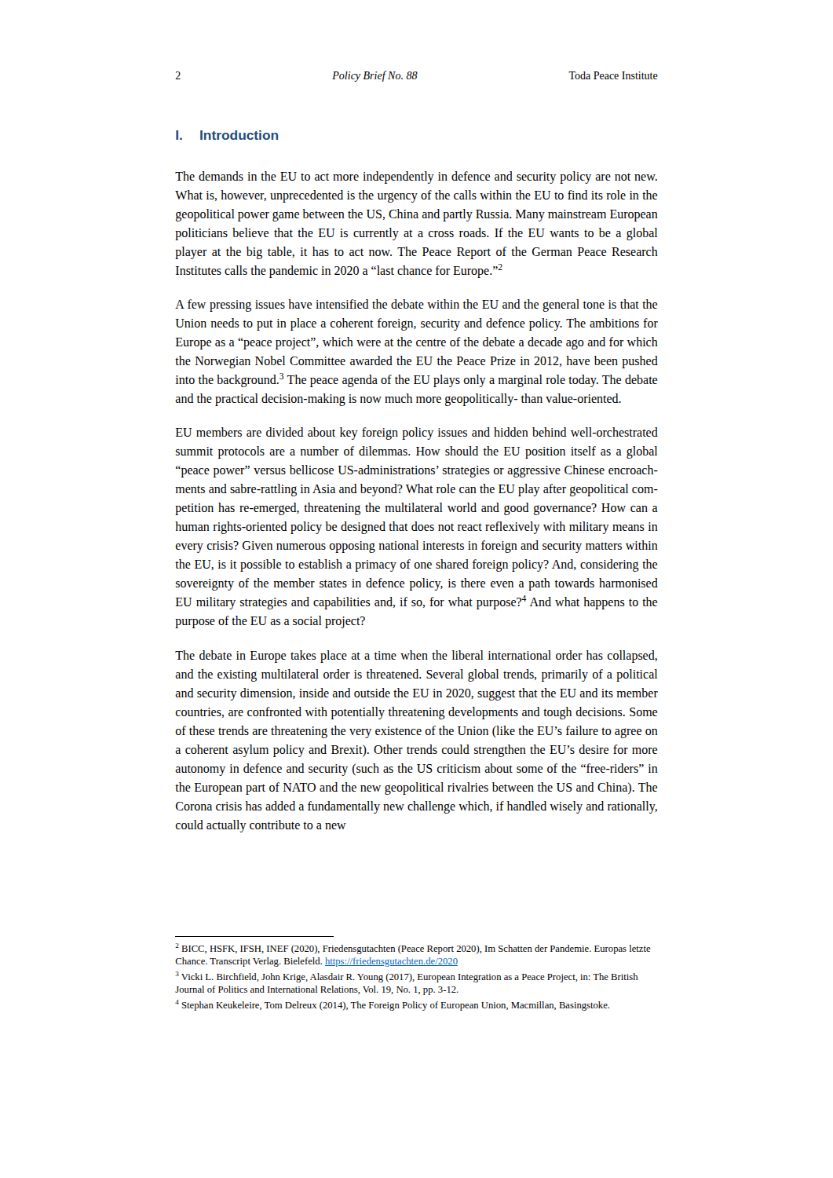2 Policy Brief No. 88 Toda Peace Institute
I. Introduction
The demands in the EU to act more independently in defence and security policy are not new. What is, however, unprecedented is the urgency of the calls within the EU to find its role in the geopolitical power game between the US, China and partly Russia. Many mainstream European politicians believe that the EU is currently at a cross roads. If the EU wants to be a global player at the big table, it has to act now. The Peace Report of the German Peace Research Institutes calls the pandemic in 2020 a “last chance for Europe.”2
A few pressing issues have intensified the debate within the EU and the general tone is that the Union needs to put in place a coherent foreign, security and defence policy. The ambitions for Europe as a “peace project”, which were at the centre of the debate a decade ago and for which the Norwegian Nobel Committee awarded the EU the Peace Prize in 2012, have been pushed into the background.3 The peace agenda of the EU plays only a marginal role today. The debate and the practical decision-making is now much more geopolitically- than value-oriented.
EU members are divided about key foreign policy issues and hidden behind well-orchestrated summit protocols are a number of dilemmas. How should the EU position itself as a global “peace power” versus bellicose US-administrations’ strategies or aggressive Chinese encroachments and sabre-rattling in Asia and beyond? What role can the EU play after geopolitical competition has re-emerged, threatening the multilateral world and good governance? How can a human rights-oriented policy be designed that does not react reflexively with military means in every crisis? Given numerous opposing national interests in foreign and security matters within the EU, is it possible to establish a primacy of one shared foreign policy? And, considering the sovereignty of the member states in defence policy, is there even a path towards harmonised EU military strategies and capabilities and, if so, for what purpose?4 And what happens to the purpose of the EU as a social project?
The debate in Europe takes place at a time when the liberal international order has collapsed, and the existing multilateral order is threatened. Several global trends, primarily of a political and security dimension, inside and outside the EU in 2020, suggest that the EU and its member countries, are confronted with potentially threatening developments and tough decisions. Some of these trends are threatening the very existence of the Union (like the EU’s failure to agree on a coherent asylum policy and Brexit). Other trends could strengthen the EU’s desire for more autonomy in defence and security (such as the US criticism about some of the “free-riders” in the European part of NATO and the new geopolitical rivalries between the US and China). The Corona crisis has added a fundamentally new challenge which, if handled wisely and rationally, could actually contribute to a new
2 BICC, HSFK, IFSH, INEF (2020), Friedensgutachten (Peace Report 2020), Im Schatten der Pandemie. Europas letzte Chance. Transcript Verlag. Bielefeld. https://friedensgutachten.de/2020
3 Vicki L. Birchfield, John Krige, Alasdair R. Young (2017), European Integration as a Peace Project, in: The British Journal of Politics and International Relations, Vol. 19, No. 1, pp. 3-12.
4 Stephan Keukeleire, Tom Delreux (2014), The Foreign Policy of European Union, Macmillan, Basingstoke.